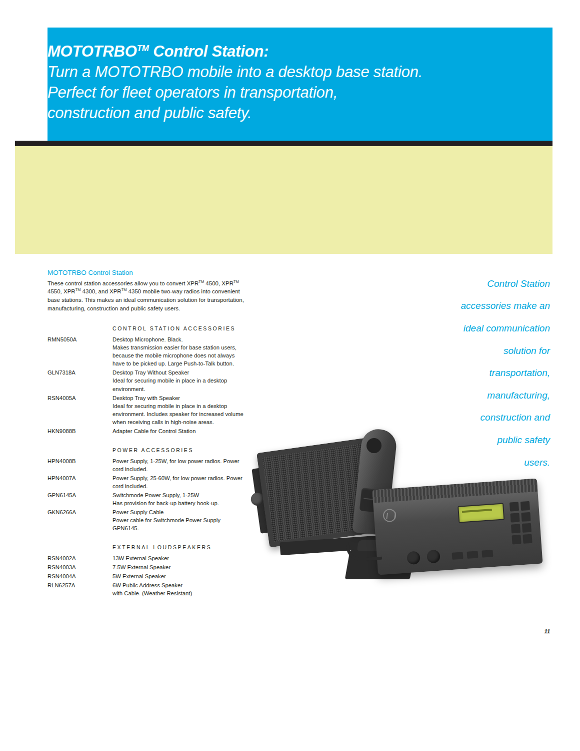MOTOTRBOTM Control Station:
Turn a MOTOTRBO mobile into a desktop base station.
Perfect for fleet operators in transportation,
construction and public safety.
MOTOTRBO Control Station
These control station accessories allow you to convert XPRTM 4500, XPRTM 4550, XPRTM 4300, and XPRTM 4350 mobile two-way radios into convenient base stations. This makes an ideal communication solution for transportation, manufacturing, construction and public safety users.
CONTROL STATION ACCESSORIES
| RMN5050A | Desktop Microphone. Black. Makes transmission easier for base station users, because the mobile microphone does not always have to be picked up. Large Push-to-Talk button. |
| GLN7318A | Desktop Tray Without Speaker Ideal for securing mobile in place in a desktop environment. |
| RSN4005A | Desktop Tray with Speaker Ideal for securing mobile in place in a desktop environment. Includes speaker for increased volume when receiving calls in high-noise areas. |
| HKN9088B | Adapter Cable for Control Station |
POWER ACCESSORIES
| HPN4008B | Power Supply, 1-25W, for low power radios. Power cord included. |
| HPN4007A | Power Supply, 25-60W, for low power radios. Power cord included. |
| GPN6145A | Switchmode Power Supply, 1-25W Has provision for back-up battery hook-up. |
| GKN6266A | Power Supply Cable Power cable for Switchmode Power Supply GPN6145. |
EXTERNAL LOUDSPEAKERS
| RSN4002A | 13W External Speaker |
| RSN4003A | 7.5W External Speaker |
| RSN4004A | 5W External Speaker |
| RLN6257A | 6W Public Address Speaker with Cable. (Weather Resistant) |
Control Station
accessories make an
ideal communication
solution for
transportation,
manufacturing,
construction and
public safety
users.
11